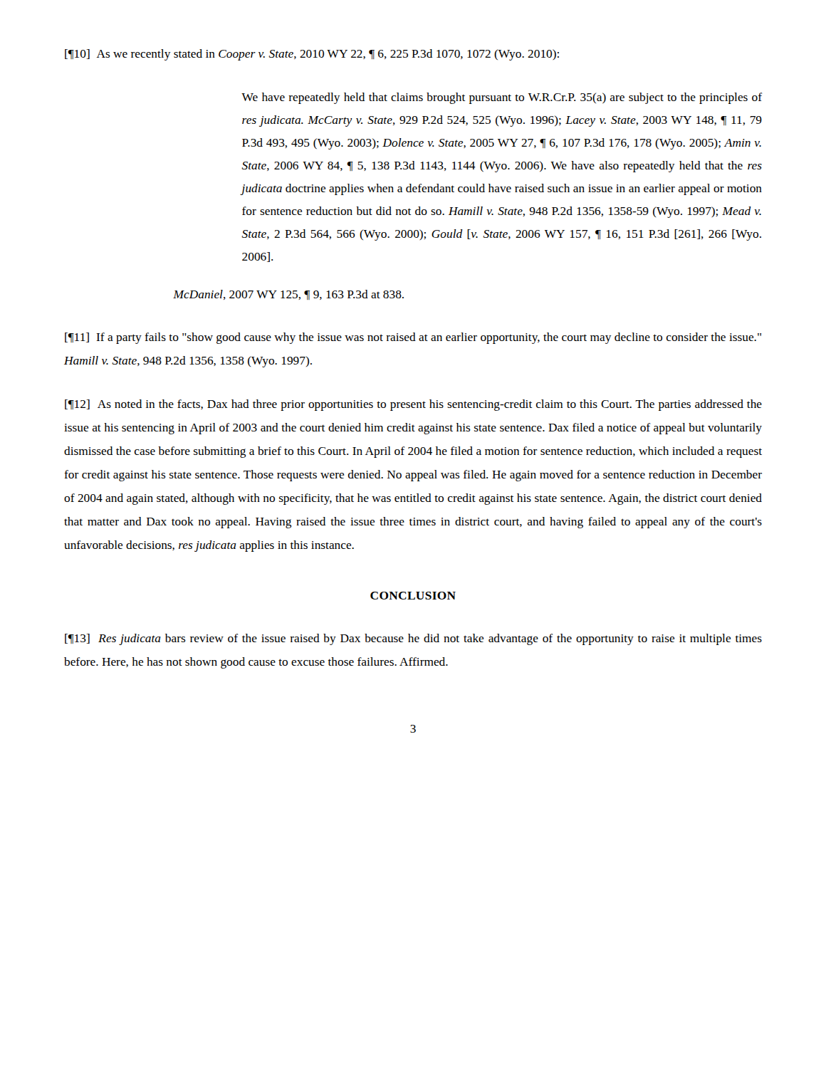[¶10] As we recently stated in Cooper v. State, 2010 WY 22, ¶ 6, 225 P.3d 1070, 1072 (Wyo. 2010):
We have repeatedly held that claims brought pursuant to W.R.Cr.P. 35(a) are subject to the principles of res judicata. McCarty v. State, 929 P.2d 524, 525 (Wyo. 1996); Lacey v. State, 2003 WY 148, ¶ 11, 79 P.3d 493, 495 (Wyo. 2003); Dolence v. State, 2005 WY 27, ¶ 6, 107 P.3d 176, 178 (Wyo. 2005); Amin v. State, 2006 WY 84, ¶ 5, 138 P.3d 1143, 1144 (Wyo. 2006). We have also repeatedly held that the res judicata doctrine applies when a defendant could have raised such an issue in an earlier appeal or motion for sentence reduction but did not do so. Hamill v. State, 948 P.2d 1356, 1358-59 (Wyo. 1997); Mead v. State, 2 P.3d 564, 566 (Wyo. 2000); Gould [v. State, 2006 WY 157, ¶ 16, 151 P.3d [261], 266 [Wyo. 2006].
McDaniel, 2007 WY 125, ¶ 9, 163 P.3d at 838.
[¶11] If a party fails to "show good cause why the issue was not raised at an earlier opportunity, the court may decline to consider the issue." Hamill v. State, 948 P.2d 1356, 1358 (Wyo. 1997).
[¶12] As noted in the facts, Dax had three prior opportunities to present his sentencing-credit claim to this Court. The parties addressed the issue at his sentencing in April of 2003 and the court denied him credit against his state sentence. Dax filed a notice of appeal but voluntarily dismissed the case before submitting a brief to this Court. In April of 2004 he filed a motion for sentence reduction, which included a request for credit against his state sentence. Those requests were denied. No appeal was filed. He again moved for a sentence reduction in December of 2004 and again stated, although with no specificity, that he was entitled to credit against his state sentence. Again, the district court denied that matter and Dax took no appeal. Having raised the issue three times in district court, and having failed to appeal any of the court's unfavorable decisions, res judicata applies in this instance.
CONCLUSION
[¶13] Res judicata bars review of the issue raised by Dax because he did not take advantage of the opportunity to raise it multiple times before. Here, he has not shown good cause to excuse those failures. Affirmed.
3